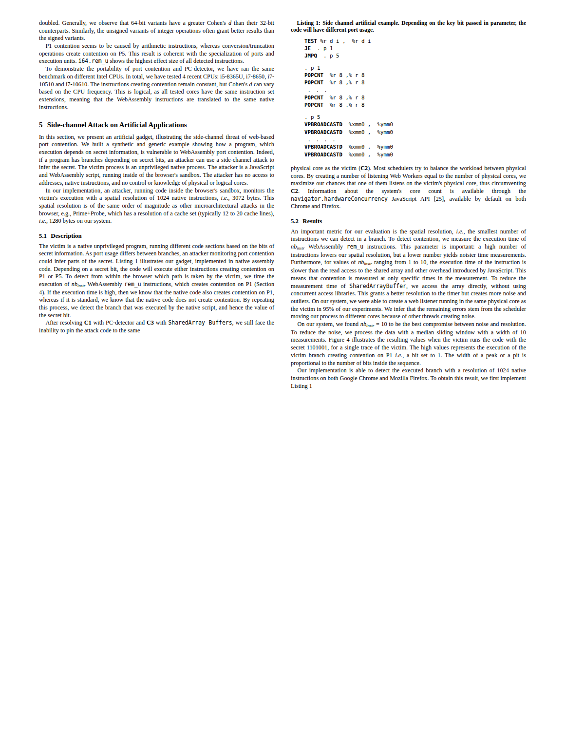doubled. Generally, we observe that 64-bit variants have a greater Cohen's d than their 32-bit counterparts. Similarly, the unsigned variants of integer operations often grant better results than the signed variants.
P1 contention seems to be caused by arithmetic instructions, whereas conversion/truncation operations create contention on P5. This result is coherent with the specialization of ports and execution units. i64.rem_u shows the highest effect size of all detected instructions.
To demonstrate the portability of port contention and PC-detector, we have ran the same benchmark on different Intel CPUs. In total, we have tested 4 recent CPUs: i5-8365U, i7-8650, i7-10510 and i7-10610. The instructions creating contention remain constant, but Cohen's d can vary based on the CPU frequency. This is logical, as all tested cores have the same instruction set extensions, meaning that the WebAssembly instructions are translated to the same native instructions.
5 Side-channel Attack on Artificial Applications
In this section, we present an artificial gadget, illustrating the side-channel threat of web-based port contention. We built a synthetic and generic example showing how a program, which execution depends on secret information, is vulnerable to WebAssembly port contention. Indeed, if a program has branches depending on secret bits, an attacker can use a side-channel attack to infer the secret. The victim process is an unprivileged native process. The attacker is a JavaScript and WebAssembly script, running inside of the browser's sandbox. The attacker has no access to addresses, native instructions, and no control or knowledge of physical or logical cores.
In our implementation, an attacker, running code inside the browser's sandbox, monitors the victim's execution with a spatial resolution of 1024 native instructions, i.e., 3072 bytes. This spatial resolution is of the same order of magnitude as other microarchitectural attacks in the browser, e.g., Prime+Probe, which has a resolution of a cache set (typically 12 to 20 cache lines), i.e., 1280 bytes on our system.
5.1 Description
The victim is a native unprivileged program, running different code sections based on the bits of secret information. As port usage differs between branches, an attacker monitoring port contention could infer parts of the secret. Listing 1 illustrates our gadget, implemented in native assembly code. Depending on a secret bit, the code will execute either instructions creating contention on P1 or P5. To detect from within the browser which path is taken by the victim, we time the execution of nbinstr WebAssembly rem_u instructions, which creates contention on P1 (Section 4). If the execution time is high, then we know that the native code also creates contention on P1, whereas if it is standard, we know that the native code does not create contention. By repeating this process, we detect the branch that was executed by the native script, and hence the value of the secret bit.
After resolving C1 with PC-detector and C3 with SharedArray Buffers, we still face the inability to pin the attack code to the same
Listing 1: Side channel artificial example. Depending on the key bit passed in parameter, the code will have different port usage.
TEST %r d i , %r d i
JE . p 1
JMPQ . p 5
. p 1
POPCNT %r 8 ,% r 8
POPCNT %r 8 ,% r 8
. . .
POPCNT %r 8 ,% r 8
POPCNT %r 8 ,% r 8
. p 5
VPBROADCASTD %xmm0 , %ymm0
VPBROADCASTD %xmm0 , %ymm0
. . . .
VPBROADCASTD %xmm0 , %ymm0
VPBROADCASTD %xmm0 , %ymm0
physical core as the victim (C2). Most schedulers try to balance the workload between physical cores. By creating a number of listening Web Workers equal to the number of physical cores, we maximize our chances that one of them listens on the victim's physical core, thus circumventing C2. Information about the system's core count is available through the navigator.hardwareConcurrency JavaScript API [25], available by default on both Chrome and Firefox.
5.2 Results
An important metric for our evaluation is the spatial resolution, i.e., the smallest number of instructions we can detect in a branch. To detect contention, we measure the execution time of nbinstr WebAssembly rem_u instructions. This parameter is important: a high number of instructions lowers our spatial resolution, but a lower number yields noisier time measurements. Furthermore, for values of nbinstr ranging from 1 to 10, the execution time of the instruction is slower than the read access to the shared array and other overhead introduced by JavaScript. This means that contention is measured at only specific times in the measurement. To reduce the measurement time of SharedArrayBuffer, we access the array directly, without using concurrent access libraries. This grants a better resolution to the timer but creates more noise and outliers. On our system, we were able to create a web listener running in the same physical core as the victim in 95% of our experiments. We infer that the remaining errors stem from the scheduler moving our process to different cores because of other threads creating noise.
On our system, we found nbinstr = 10 to be the best compromise between noise and resolution. To reduce the noise, we process the data with a median sliding window with a width of 10 measurements. Figure 4 illustrates the resulting values when the victim runs the code with the secret 1101001, for a single trace of the victim. The high values represents the execution of the victim branch creating contention on P1 i.e., a bit set to 1. The width of a peak or a pit is proportional to the number of bits inside the sequence.
Our implementation is able to detect the executed branch with a resolution of 1024 native instructions on both Google Chrome and Mozilla Firefox. To obtain this result, we first implement Listing 1